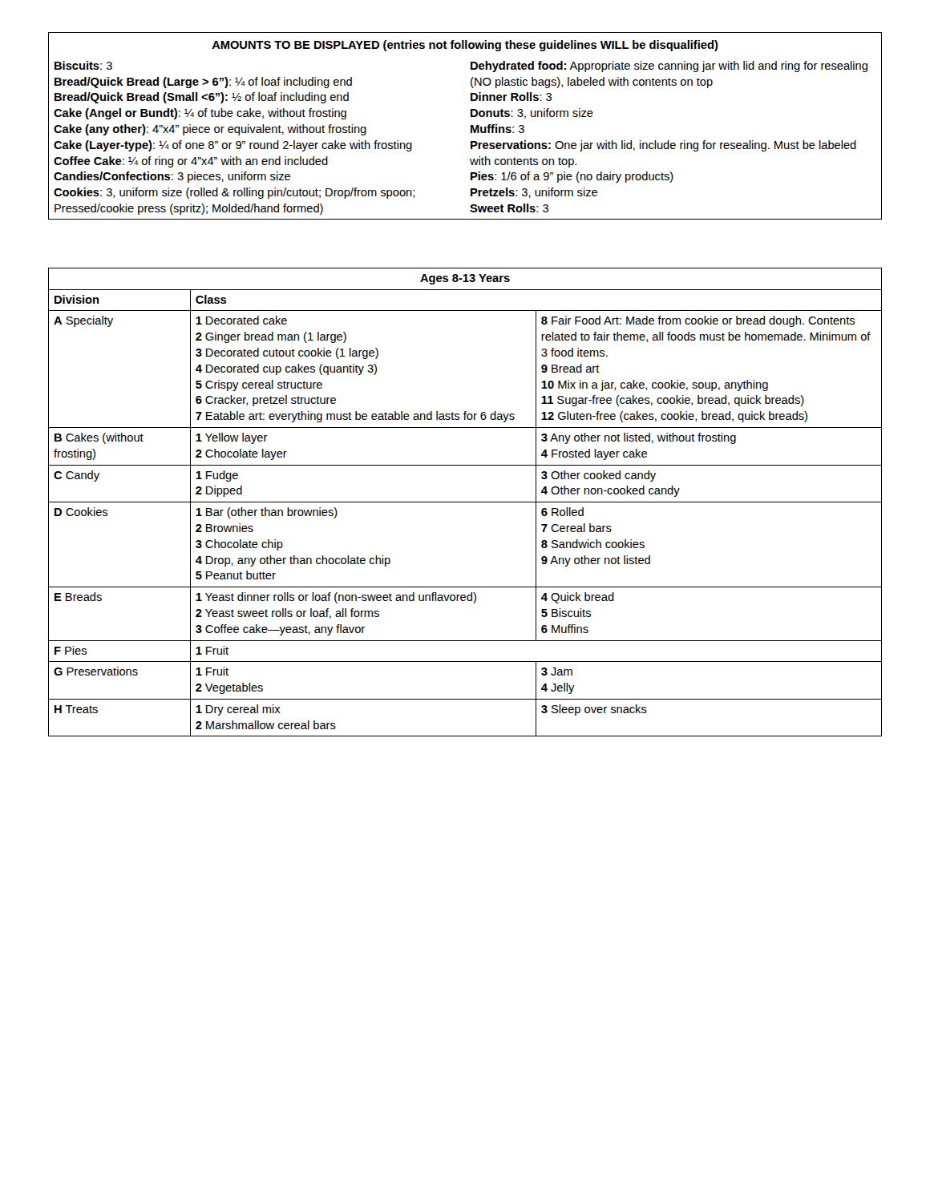| AMOUNTS TO BE DISPLAYED (entries not following these guidelines WILL be disqualified) |
| --- |
| Biscuits : 3 Bread/Quick Bread (Large > 6”) : ¼ of loaf including end Bread/Quick Bread (Small <6”): ½ of loaf including end Cake (Angel or Bundt) : ¼ of tube cake, without frosting Cake (any other) : 4”x4” piece or equivalent, without frosting Cake (Layer-type) : ¼ of one 8” or 9” round 2-layer cake with frosting Coffee Cake : ¼ of ring or 4”x4” with an end included Candies/Confections : 3 pieces, uniform size Cookies : 3, uniform size (rolled & rolling pin/cutout; Drop/from spoon; Pressed/cookie press (spritz); Molded/hand formed) | Dehydrated food: Appropriate size canning jar with lid and ring for resealing (NO plastic bags), labeled with contents on top Dinner Rolls : 3 Donuts : 3, uniform size Muffins : 3 Preservations: One jar with lid, include ring for resealing. Must be labeled with contents on top. Pies : 1/6 of a 9” pie (no dairy products) Pretzels : 3, uniform size Sweet Rolls : 3 |
| Ages 8-13 Years |
| --- |
| Division | Class |
| A Specialty | 1 Decorated cake 2 Ginger bread man (1 large) 3 Decorated cutout cookie (1 large) 4 Decorated cup cakes (quantity 3) 5 Crispy cereal structure 6 Cracker, pretzel structure 7 Eatable art: everything must be eatable and lasts for 6 days | 8 Fair Food Art: Made from cookie or bread dough. Contents related to fair theme, all foods must be homemade. Minimum of 3 food items. 9 Bread art 10 Mix in a jar, cake, cookie, soup, anything 11 Sugar-free (cakes, cookie, bread, quick breads) 12 Gluten-free (cakes, cookie, bread, quick breads) |
| B Cakes (without frosting) | 1 Yellow layer 2 Chocolate layer | 3 Any other not listed, without frosting 4 Frosted layer cake |
| C Candy | 1 Fudge 2 Dipped | 3 Other cooked candy 4 Other non-cooked candy |
| D Cookies | 1 Bar (other than brownies) 2 Brownies 3 Chocolate chip 4 Drop, any other than chocolate chip 5 Peanut butter | 6 Rolled 7 Cereal bars 8 Sandwich cookies 9 Any other not listed |
| E Breads | 1 Yeast dinner rolls or loaf (non-sweet and unflavored) 2 Yeast sweet rolls or loaf, all forms 3 Coffee cake—yeast, any flavor | 4 Quick bread 5 Biscuits 6 Muffins |
| F Pies | 1 Fruit |
| G Preservations | 1 Fruit 2 Vegetables | 3 Jam 4 Jelly |
| H Treats | 1 Dry cereal mix 2 Marshmallow cereal bars | 3 Sleep over snacks |